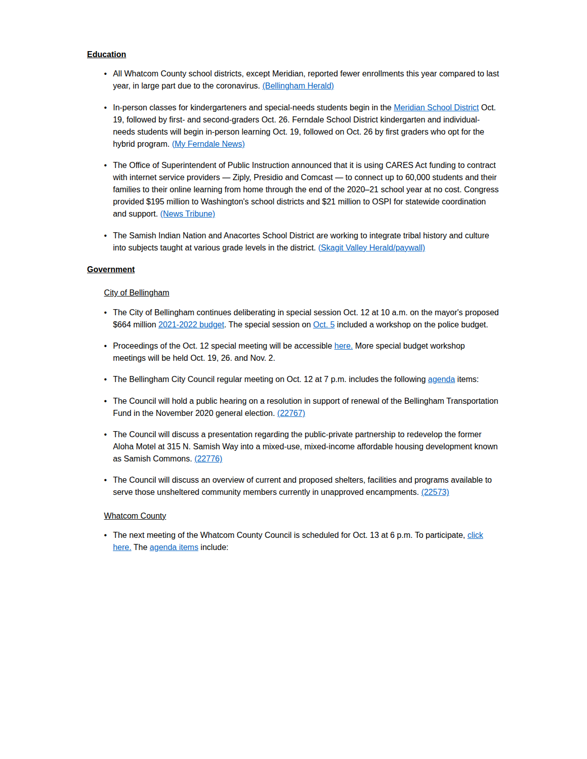Education
All Whatcom County school districts, except Meridian, reported fewer enrollments this year compared to last year, in large part due to the coronavirus. (Bellingham Herald)
In-person classes for kindergarteners and special-needs students begin in the Meridian School District Oct. 19, followed by first- and second-graders Oct. 26. Ferndale School District kindergarten and individual-needs students will begin in-person learning Oct. 19, followed on Oct. 26 by first graders who opt for the hybrid program. (My Ferndale News)
The Office of Superintendent of Public Instruction announced that it is using CARES Act funding to contract with internet service providers — Ziply, Presidio and Comcast — to connect up to 60,000 students and their families to their online learning from home through the end of the 2020–21 school year at no cost. Congress provided $195 million to Washington's school districts and $21 million to OSPI for statewide coordination and support. (News Tribune)
The Samish Indian Nation and Anacortes School District are working to integrate tribal history and culture into subjects taught at various grade levels in the district. (Skagit Valley Herald/paywall)
Government
City of Bellingham
The City of Bellingham continues deliberating in special session Oct. 12 at 10 a.m. on the mayor's proposed $664 million 2021-2022 budget. The special session on Oct. 5 included a workshop on the police budget.
Proceedings of the Oct. 12 special meeting will be accessible here. More special budget workshop meetings will be held Oct. 19, 26. and Nov. 2.
The Bellingham City Council regular meeting on Oct. 12 at 7 p.m. includes the following agenda items:
The Council will hold a public hearing on a resolution in support of renewal of the Bellingham Transportation Fund in the November 2020 general election. (22767)
The Council will discuss a presentation regarding the public-private partnership to redevelop the former Aloha Motel at 315 N. Samish Way into a mixed-use, mixed-income affordable housing development known as Samish Commons. (22776)
The Council will discuss an overview of current and proposed shelters, facilities and programs available to serve those unsheltered community members currently in unapproved encampments. (22573)
Whatcom County
The next meeting of the Whatcom County Council is scheduled for Oct. 13 at 6 p.m. To participate, click here. The agenda items include: